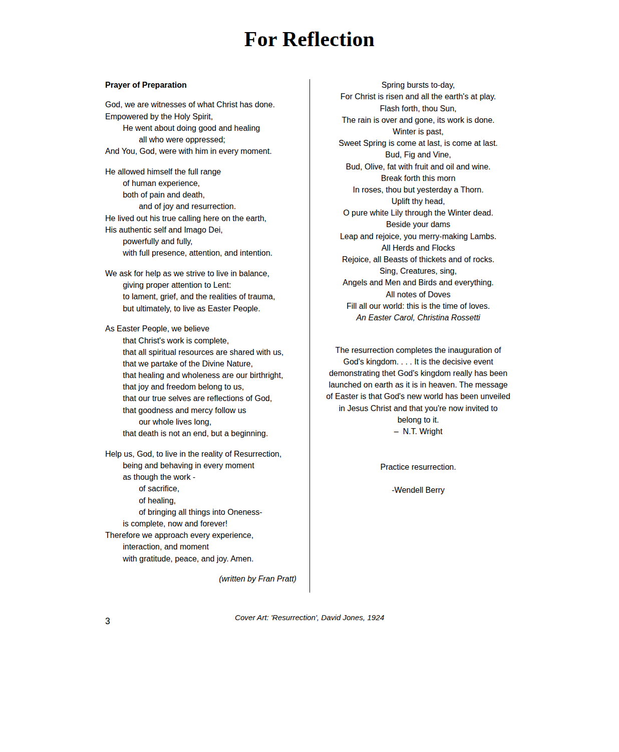For Reflection
Prayer of Preparation
God, we are witnesses of what Christ has done.
Empowered by the Holy Spirit,
He went about doing good and healing
all who were oppressed;
And You, God, were with him in every moment.
He allowed himself the full range
of human experience,
both of pain and death,
and of joy and resurrection.
He lived out his true calling here on the earth,
His authentic self and Imago Dei,
powerfully and fully,
with full presence, attention, and intention.
We ask for help as we strive to live in balance,
giving proper attention to Lent:
to lament, grief, and the realities of trauma,
but ultimately, to live as Easter People.
As Easter People, we believe
that Christ's work is complete,
that all spiritual resources are shared with us,
that we partake of the Divine Nature,
that healing and wholeness are our birthright,
that joy and freedom belong to us,
that our true selves are reflections of God,
that goodness and mercy follow us
our whole lives long,
that death is not an end, but a beginning.
Help us, God, to live in the reality of Resurrection,
being and behaving in every moment
as though the work -
of sacrifice,
of healing,
of bringing all things into Oneness-
is complete, now and forever!
Therefore we approach every experience,
interaction, and moment
with gratitude, peace, and joy. Amen.
(written by Fran Pratt)
Spring bursts to-day,
For Christ is risen and all the earth's at play.
Flash forth, thou Sun,
The rain is over and gone, its work is done.
Winter is past,
Sweet Spring is come at last, is come at last.
Bud, Fig and Vine,
Bud, Olive, fat with fruit and oil and wine.
Break forth this morn
In roses, thou but yesterday a Thorn.
Uplift thy head,
O pure white Lily through the Winter dead.
Beside your dams
Leap and rejoice, you merry-making Lambs.
All Herds and Flocks
Rejoice, all Beasts of thickets and of rocks.
Sing, Creatures, sing,
Angels and Men and Birds and everything.
All notes of Doves
Fill all our world: this is the time of loves.
An Easter Carol, Christina Rossetti
The resurrection completes the inauguration of God's kingdom. . . . It is the decisive event demonstrating thet God's kingdom really has been launched on earth as it is in heaven. The message of Easter is that God's new world has been unveiled in Jesus Christ and that you're now invited to belong to it.
– N.T. Wright
Practice resurrection.
-Wendell Berry
3
Cover Art: 'Resurrection', David Jones, 1924